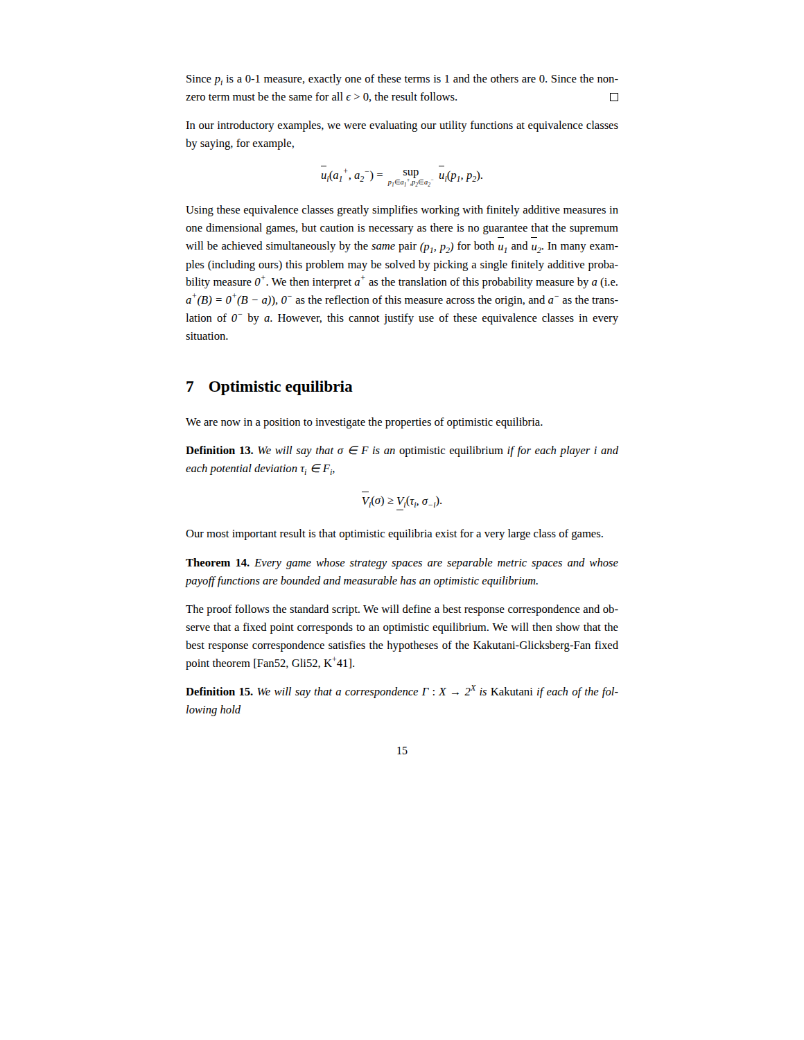Since pi is a 0-1 measure, exactly one of these terms is 1 and the others are 0. Since the nonzero term must be the same for all ϵ > 0, the result follows.
In our introductory examples, we were evaluating our utility functions at equivalence classes by saying, for example,
ui(a1+, a2−) = sup p1∈a1+,p2∈a2− ui(p1, p2).
Using these equivalence classes greatly simplifies working with finitely additive measures in one dimensional games, but caution is necessary as there is no guarantee that the supremum will be achieved simultaneously by the same pair (p1, p2) for both u1 and u2. In many examples (including ours) this problem may be solved by picking a single finitely additive probability measure 0+. We then interpret a+ as the translation of this probability measure by a (i.e. a+(B) = 0+(B − a)), 0− as the reflection of this measure across the origin, and a− as the translation of 0− by a. However, this cannot justify use of these equivalence classes in every situation.
7 Optimistic equilibria
We are now in a position to investigate the properties of optimistic equilibria.
Definition 13. We will say that σ ∈ F is an optimistic equilibrium if for each player i and each potential deviation τi ∈ Fi,
Vi(σ) ≥ Vi(τi, σ−i).
Our most important result is that optimistic equilibria exist for a very large class of games.
Theorem 14. Every game whose strategy spaces are separable metric spaces and whose payoff functions are bounded and measurable has an optimistic equilibrium.
The proof follows the standard script. We will define a best response correspondence and observe that a fixed point corresponds to an optimistic equilibrium. We will then show that the best response correspondence satisfies the hypotheses of the Kakutani-Glicksberg-Fan fixed point theorem [Fan52, Gli52, K+41].
Definition 15. We will say that a correspondence Γ : X → 2X is Kakutani if each of the following hold
15